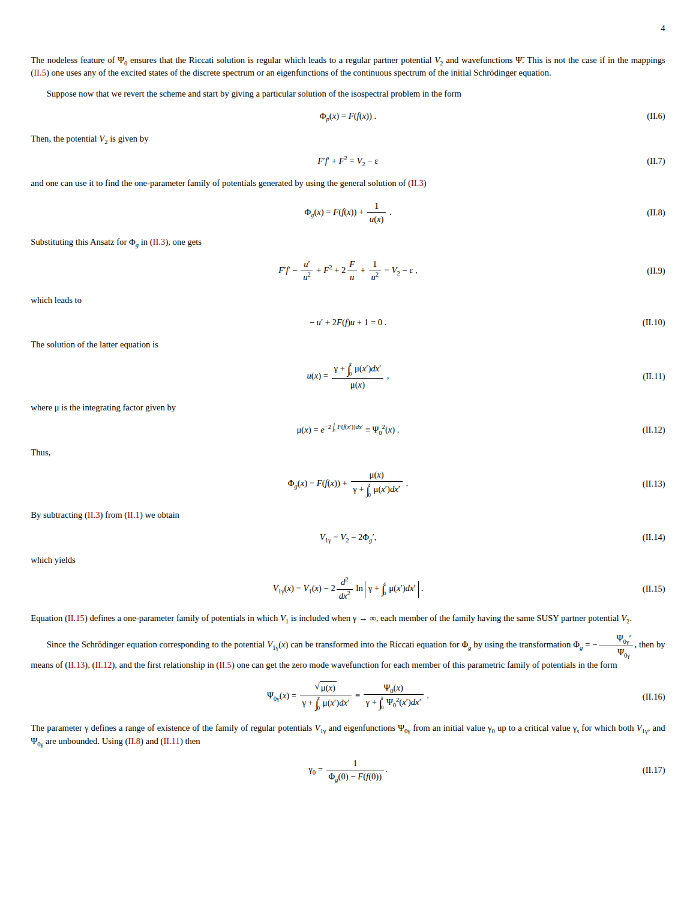4
The nodeless feature of Ψ0 ensures that the Riccati solution is regular which leads to a regular partner potential V2 and wavefunctions Ψ̃. This is not the case if in the mappings (II.5) one uses any of the excited states of the discrete spectrum or an eigenfunctions of the continuous spectrum of the initial Schrödinger equation.
Suppose now that we revert the scheme and start by giving a particular solution of the isospectral problem in the form
Φp(x) = F(f(x)) .
(II.6)
Then, the potential V2 is given by
F′f′ + F2 = V2 − ε
(II.7)
and one can use it to find the one-parameter family of potentials generated by using the general solution of (II.3)
Φg(x) = F(f(x)) + 1 u(x) .
(II.8)
Substituting this Ansatz for Φg in (II.3), one gets
F′f′ − u′u2 + F2 + 2Fu + 1 u2 = V2 − ε ,
(II.9)
which leads to
− u′ + 2F(f)u + 1 = 0 .
(II.10)
The solution of the latter equation is
u(x) = γ + ∫x 0 μ(x′)dx′μ(x) ,
(II.11)
where μ is the integrating factor given by
μ(x) = e−2 ∫x 0 F(f(x′))dx′ ≡ Ψ02(x) .
(II.12)
Thus,
Φg(x) = F(f(x)) + μ(x) γ + ∫x 0 μ(x′)dx′ .
(II.13)
By subtracting (II.3) from (II.1) we obtain
V1γ = V2 − 2Φg′,
(II.14)
which yields
V1γ(x) = V1(x) − 2d2 dx2 ln γ + ∫x 0 μ(x′)dx′ .
(II.15)
Equation (II.15) defines a one-parameter family of potentials in which V1 is included when γ → ∞, each member of the family having the same SUSY partner potential V2.
Since the Schrödinger equation corresponding to the potential V1γ(x) can be transformed into the Riccati equation for Φg by using the transformation Φg = −Ψ0γ′Ψ0γ, then by means of (II.13), (II.12), and the first relationship in (II.5) one can get the zero mode wavefunction for each member of this parametric family of potentials in the form
Ψ0γ(x) = μ(x) γ + ∫x 0 μ(x′)dx′ ≡ Ψ0(x) γ + ∫x 0 Ψ02(x′)dx′ .
(II.16)
The parameter γ defines a range of existence of the family of regular potentials V1γ and eigenfunctions Ψ0γ from an initial value γ0 up to a critical value γs for which both V1γ, and Ψ0γ are unbounded. Using (II.8) and (II.11) then
γ0 = 1 Φg(0) − F(f(0)).
(II.17)